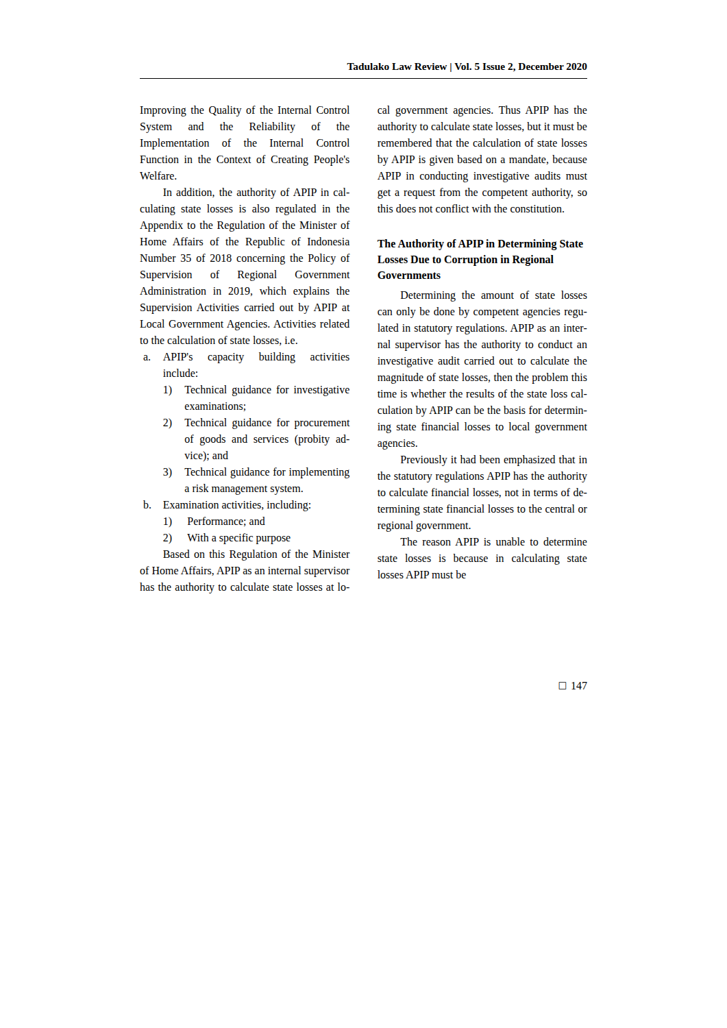Tadulako Law Review | Vol. 5 Issue 2, December 2020
Improving the Quality of the Internal Control System and the Reliability of the Implementation of the Internal Control Function in the Context of Creating People's Welfare.
In addition, the authority of APIP in calculating state losses is also regulated in the Appendix to the Regulation of the Minister of Home Affairs of the Republic of Indonesia Number 35 of 2018 concerning the Policy of Supervision of Regional Government Administration in 2019, which explains the Supervision Activities carried out by APIP at Local Government Agencies. Activities related to the calculation of state losses, i.e.
a. APIP's capacity building activities include:
1) Technical guidance for investigative examinations;
2) Technical guidance for procurement of goods and services (probity advice); and
3) Technical guidance for implementing a risk management system.
b. Examination activities, including:
1) Performance; and
2) With a specific purpose
Based on this Regulation of the Minister of Home Affairs, APIP as an internal supervisor has the authority to calculate state losses at local government agencies. Thus APIP has the authority to calculate state losses, but it must be remembered that the calculation of state losses by APIP is given based on a mandate, because APIP in conducting investigative audits must get a request from the competent authority, so this does not conflict with the constitution.
The Authority of APIP in Determining State Losses Due to Corruption in Regional Governments
Determining the amount of state losses can only be done by competent agencies regulated in statutory regulations. APIP as an internal supervisor has the authority to conduct an investigative audit carried out to calculate the magnitude of state losses, then the problem this time is whether the results of the state loss calculation by APIP can be the basis for determining state financial losses to local government agencies.
Previously it had been emphasized that in the statutory regulations APIP has the authority to calculate financial losses, not in terms of determining state financial losses to the central or regional government.
The reason APIP is unable to determine state losses is because in calculating state losses APIP must be
□147